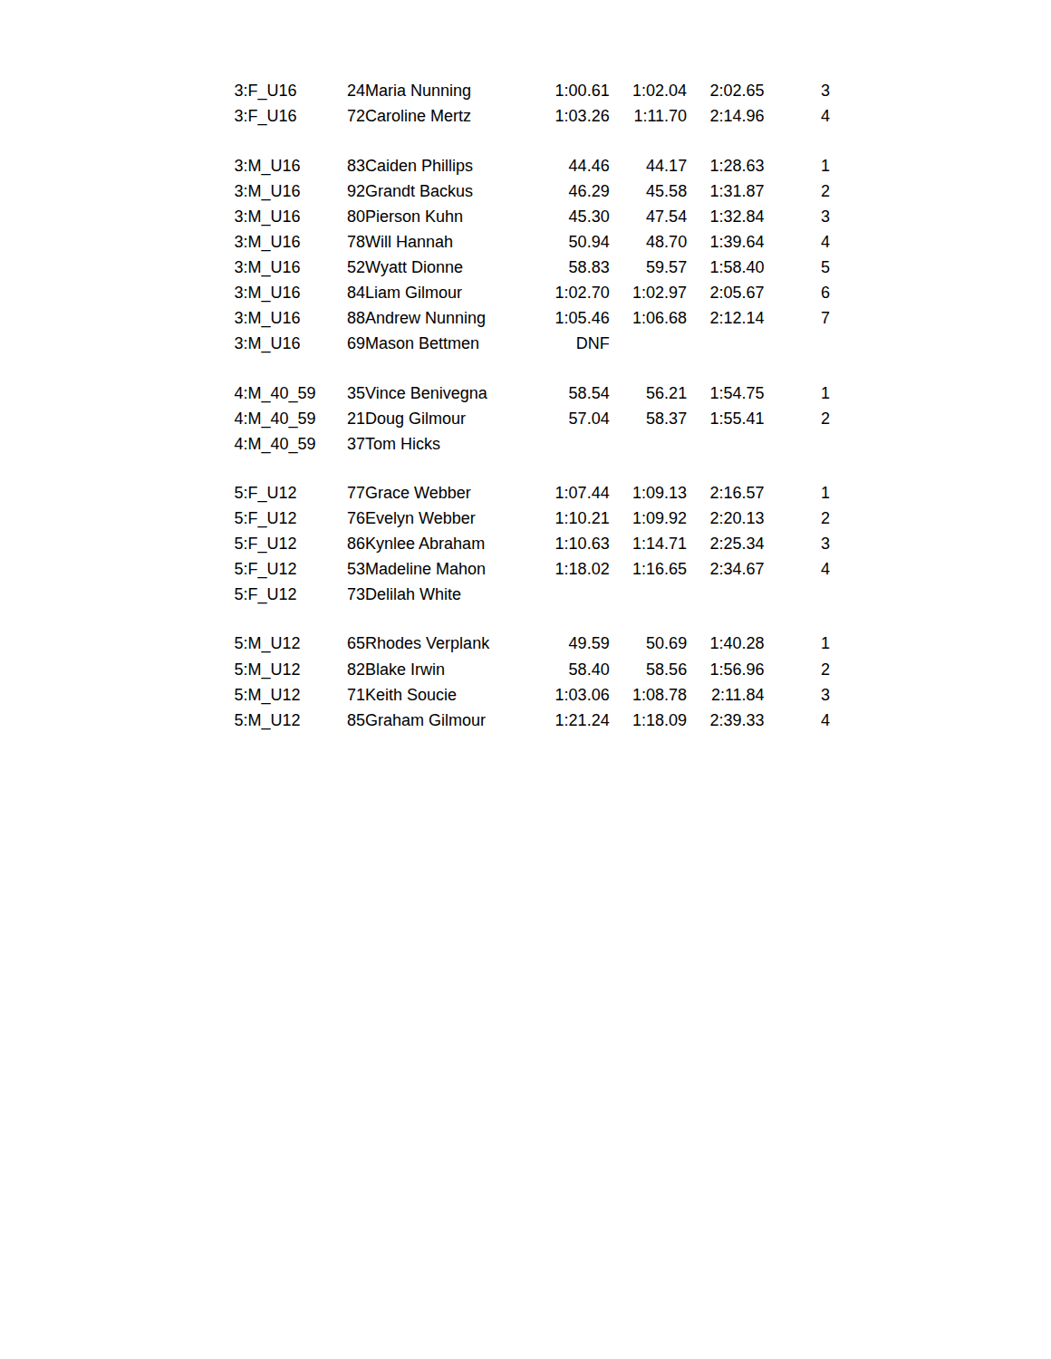| 3:F_U16 | 24 | Maria Nunning | 1:00.61 | 1:02.04 | 2:02.65 | 3 |
| 3:F_U16 | 72 | Caroline Mertz | 1:03.26 | 1:11.70 | 2:14.96 | 4 |
| 3:M_U16 | 83 | Caiden Phillips | 44.46 | 44.17 | 1:28.63 | 1 |
| 3:M_U16 | 92 | Grandt Backus | 46.29 | 45.58 | 1:31.87 | 2 |
| 3:M_U16 | 80 | Pierson Kuhn | 45.30 | 47.54 | 1:32.84 | 3 |
| 3:M_U16 | 78 | Will Hannah | 50.94 | 48.70 | 1:39.64 | 4 |
| 3:M_U16 | 52 | Wyatt Dionne | 58.83 | 59.57 | 1:58.40 | 5 |
| 3:M_U16 | 84 | Liam Gilmour | 1:02.70 | 1:02.97 | 2:05.67 | 6 |
| 3:M_U16 | 88 | Andrew Nunning | 1:05.46 | 1:06.68 | 2:12.14 | 7 |
| 3:M_U16 | 69 | Mason Bettmen | DNF | | | |
| 4:M_40_59 | 35 | Vince Benivegna | 58.54 | 56.21 | 1:54.75 | 1 |
| 4:M_40_59 | 21 | Doug Gilmour | 57.04 | 58.37 | 1:55.41 | 2 |
| 4:M_40_59 | 37 | Tom Hicks | | | | |
| 5:F_U12 | 77 | Grace Webber | 1:07.44 | 1:09.13 | 2:16.57 | 1 |
| 5:F_U12 | 76 | Evelyn Webber | 1:10.21 | 1:09.92 | 2:20.13 | 2 |
| 5:F_U12 | 86 | Kynlee Abraham | 1:10.63 | 1:14.71 | 2:25.34 | 3 |
| 5:F_U12 | 53 | Madeline Mahon | 1:18.02 | 1:16.65 | 2:34.67 | 4 |
| 5:F_U12 | 73 | Delilah White | | | | |
| 5:M_U12 | 65 | Rhodes Verplank | 49.59 | 50.69 | 1:40.28 | 1 |
| 5:M_U12 | 82 | Blake Irwin | 58.40 | 58.56 | 1:56.96 | 2 |
| 5:M_U12 | 71 | Keith Soucie | 1:03.06 | 1:08.78 | 2:11.84 | 3 |
| 5:M_U12 | 85 | Graham Gilmour | 1:21.24 | 1:18.09 | 2:39.33 | 4 |